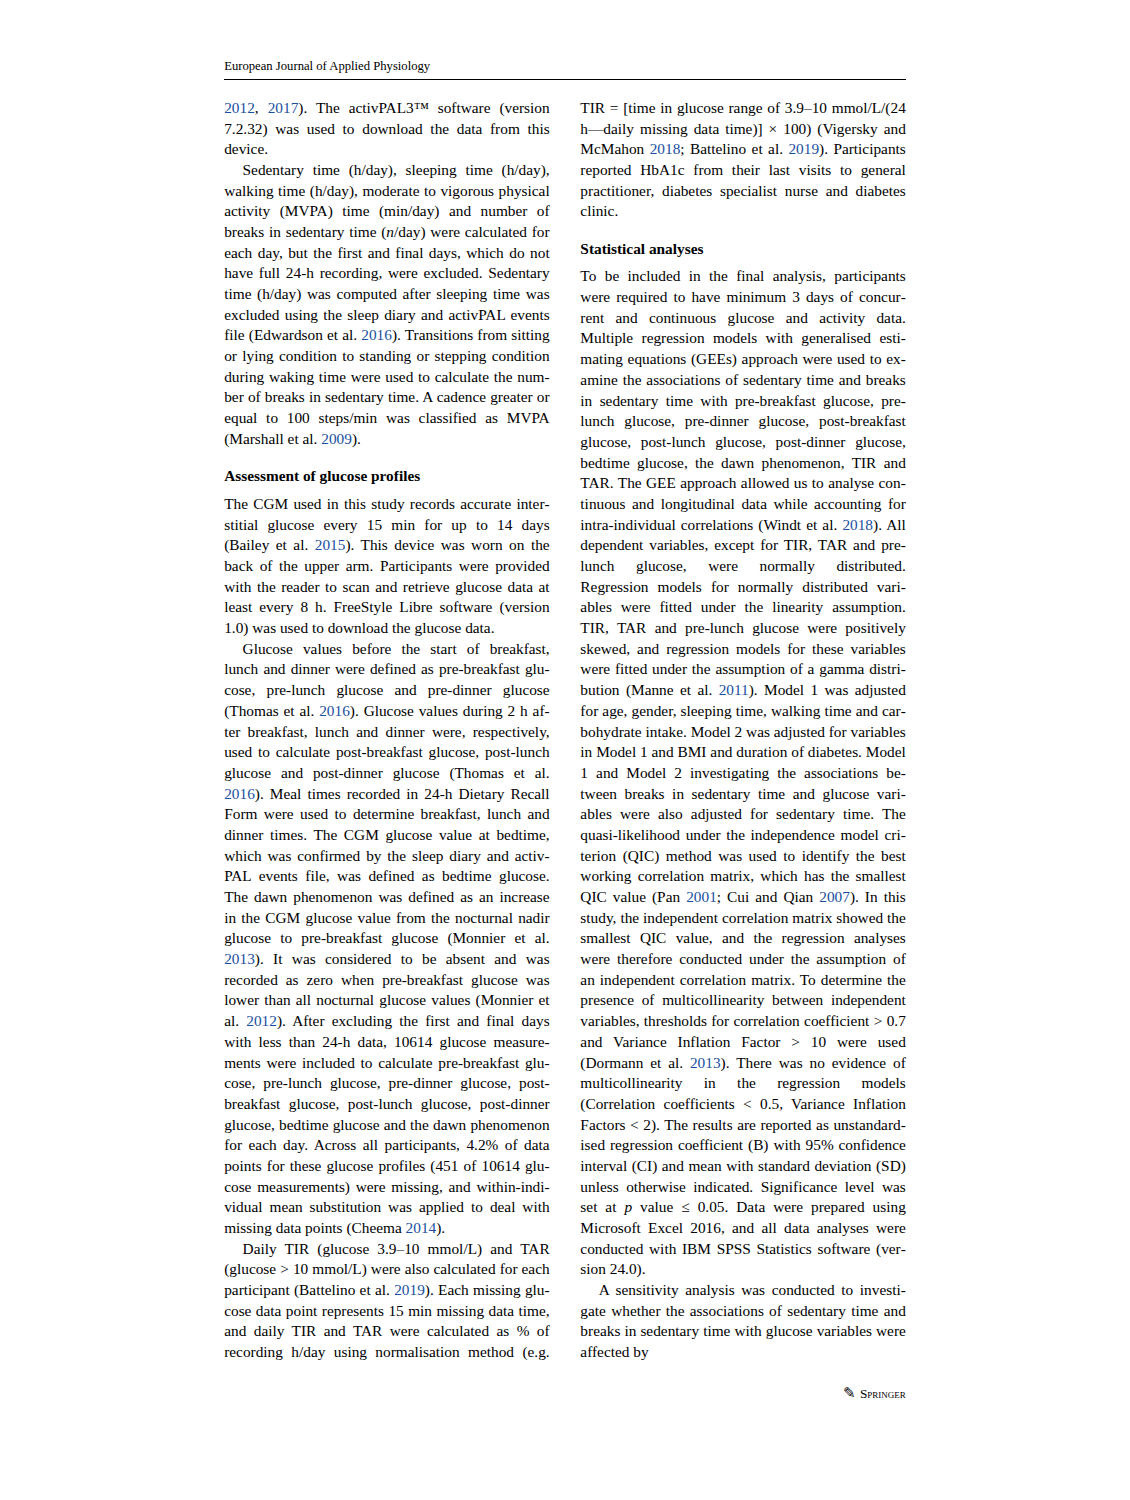European Journal of Applied Physiology
2012, 2017). The activPAL3™ software (version 7.2.32) was used to download the data from this device.
Sedentary time (h/day), sleeping time (h/day), walking time (h/day), moderate to vigorous physical activity (MVPA) time (min/day) and number of breaks in sedentary time (n/day) were calculated for each day, but the first and final days, which do not have full 24-h recording, were excluded. Sedentary time (h/day) was computed after sleeping time was excluded using the sleep diary and activPAL events file (Edwardson et al. 2016). Transitions from sitting or lying condition to standing or stepping condition during waking time were used to calculate the number of breaks in sedentary time. A cadence greater or equal to 100 steps/min was classified as MVPA (Marshall et al. 2009).
Assessment of glucose profiles
The CGM used in this study records accurate interstitial glucose every 15 min for up to 14 days (Bailey et al. 2015). This device was worn on the back of the upper arm. Participants were provided with the reader to scan and retrieve glucose data at least every 8 h. FreeStyle Libre software (version 1.0) was used to download the glucose data.
Glucose values before the start of breakfast, lunch and dinner were defined as pre-breakfast glucose, pre-lunch glucose and pre-dinner glucose (Thomas et al. 2016). Glucose values during 2 h after breakfast, lunch and dinner were, respectively, used to calculate post-breakfast glucose, post-lunch glucose and post-dinner glucose (Thomas et al. 2016). Meal times recorded in 24-h Dietary Recall Form were used to determine breakfast, lunch and dinner times. The CGM glucose value at bedtime, which was confirmed by the sleep diary and activPAL events file, was defined as bedtime glucose. The dawn phenomenon was defined as an increase in the CGM glucose value from the nocturnal nadir glucose to pre-breakfast glucose (Monnier et al. 2013). It was considered to be absent and was recorded as zero when pre-breakfast glucose was lower than all nocturnal glucose values (Monnier et al. 2012). After excluding the first and final days with less than 24-h data, 10614 glucose measurements were included to calculate pre-breakfast glucose, pre-lunch glucose, pre-dinner glucose, post-breakfast glucose, post-lunch glucose, post-dinner glucose, bedtime glucose and the dawn phenomenon for each day. Across all participants, 4.2% of data points for these glucose profiles (451 of 10614 glucose measurements) were missing, and within-individual mean substitution was applied to deal with missing data points (Cheema 2014).
Daily TIR (glucose 3.9–10 mmol/L) and TAR (glucose > 10 mmol/L) were also calculated for each participant (Battelino et al. 2019). Each missing glucose data point represents 15 min missing data time, and daily TIR and TAR were calculated as % of recording h/day using normalisation method (e.g. TIR = [time in glucose range of 3.9–10 mmol/L/(24 h—daily missing data time)] × 100) (Vigersky and McMahon 2018; Battelino et al. 2019). Participants reported HbA1c from their last visits to general practitioner, diabetes specialist nurse and diabetes clinic.
Statistical analyses
To be included in the final analysis, participants were required to have minimum 3 days of concurrent and continuous glucose and activity data. Multiple regression models with generalised estimating equations (GEEs) approach were used to examine the associations of sedentary time and breaks in sedentary time with pre-breakfast glucose, pre-lunch glucose, pre-dinner glucose, post-breakfast glucose, post-lunch glucose, post-dinner glucose, bedtime glucose, the dawn phenomenon, TIR and TAR. The GEE approach allowed us to analyse continuous and longitudinal data while accounting for intra-individual correlations (Windt et al. 2018). All dependent variables, except for TIR, TAR and pre-lunch glucose, were normally distributed. Regression models for normally distributed variables were fitted under the linearity assumption. TIR, TAR and pre-lunch glucose were positively skewed, and regression models for these variables were fitted under the assumption of a gamma distribution (Manne et al. 2011). Model 1 was adjusted for age, gender, sleeping time, walking time and carbohydrate intake. Model 2 was adjusted for variables in Model 1 and BMI and duration of diabetes. Model 1 and Model 2 investigating the associations between breaks in sedentary time and glucose variables were also adjusted for sedentary time. The quasi-likelihood under the independence model criterion (QIC) method was used to identify the best working correlation matrix, which has the smallest QIC value (Pan 2001; Cui and Qian 2007). In this study, the independent correlation matrix showed the smallest QIC value, and the regression analyses were therefore conducted under the assumption of an independent correlation matrix. To determine the presence of multicollinearity between independent variables, thresholds for correlation coefficient > 0.7 and Variance Inflation Factor > 10 were used (Dormann et al. 2013). There was no evidence of multicollinearity in the regression models (Correlation coefficients < 0.5, Variance Inflation Factors < 2). The results are reported as unstandardised regression coefficient (B) with 95% confidence interval (CI) and mean with standard deviation (SD) unless otherwise indicated. Significance level was set at p value ≤ 0.05. Data were prepared using Microsoft Excel 2016, and all data analyses were conducted with IBM SPSS Statistics software (version 24.0).
A sensitivity analysis was conducted to investigate whether the associations of sedentary time and breaks in sedentary time with glucose variables were affected by
✎Springer